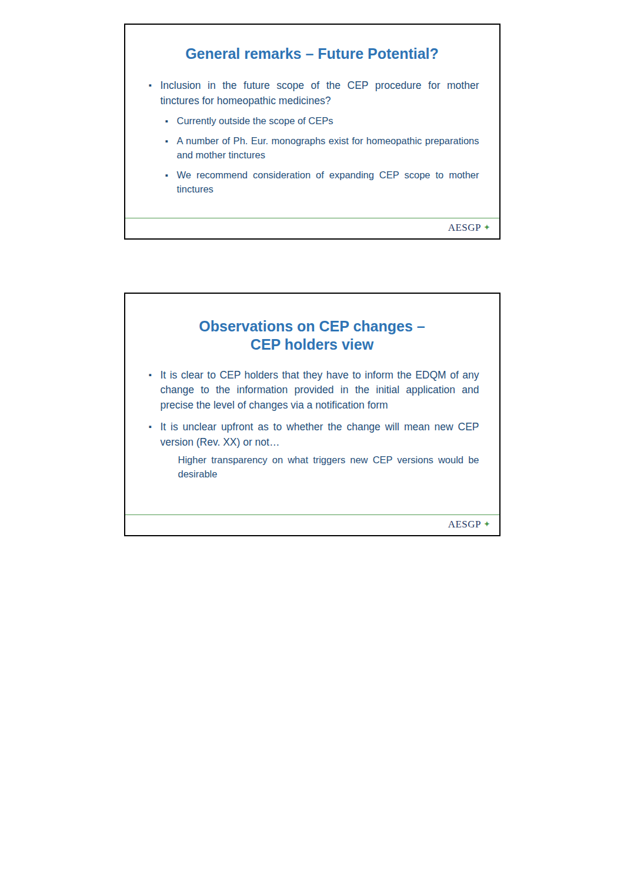General remarks – Future Potential?
Inclusion in the future scope of the CEP procedure for mother tinctures for homeopathic medicines?
Currently outside the scope of CEPs
A number of Ph. Eur. monographs exist for homeopathic preparations and mother tinctures
We recommend consideration of expanding CEP scope to mother tinctures
AESGP ✦
Observations on CEP changes –
CEP holders view
It is clear to CEP holders that they have to inform the EDQM of any change to the information provided in the initial application and precise the level of changes via a notification form
It is unclear upfront as to whether the change will mean new CEP version (Rev. XX) or not…
Higher transparency on what triggers new CEP versions would be desirable
AESGP ✦